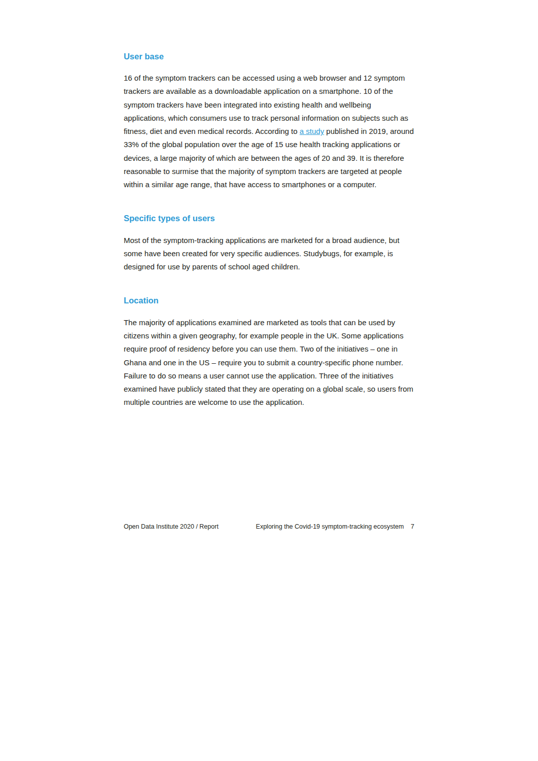User base
16 of the symptom trackers can be accessed using a web browser and 12 symptom trackers are available as a downloadable application on a smartphone. 10 of the symptom trackers have been integrated into existing health and wellbeing applications, which consumers use to track personal information on subjects such as fitness, diet and even medical records. According to a study published in 2019, around 33% of the global population over the age of 15 use health tracking applications or devices, a large majority of which are between the ages of 20 and 39. It is therefore reasonable to surmise that the majority of symptom trackers are targeted at people within a similar age range, that have access to smartphones or a computer.
Specific types of users
Most of the symptom-tracking applications are marketed for a broad audience, but some have been created for very specific audiences. Studybugs, for example, is designed for use by parents of school aged children.
Location
The majority of applications examined are marketed as tools that can be used by citizens within a given geography, for example people in the UK. Some applications require proof of residency before you can use them. Two of the initiatives – one in Ghana and one in the US – require you to submit a country-specific phone number. Failure to do so means a user cannot use the application. Three of the initiatives examined have publicly stated that they are operating on a global scale, so users from multiple countries are welcome to use the application.
Open Data Institute 2020 / Report
Exploring the Covid-19 symptom-tracking ecosystem7